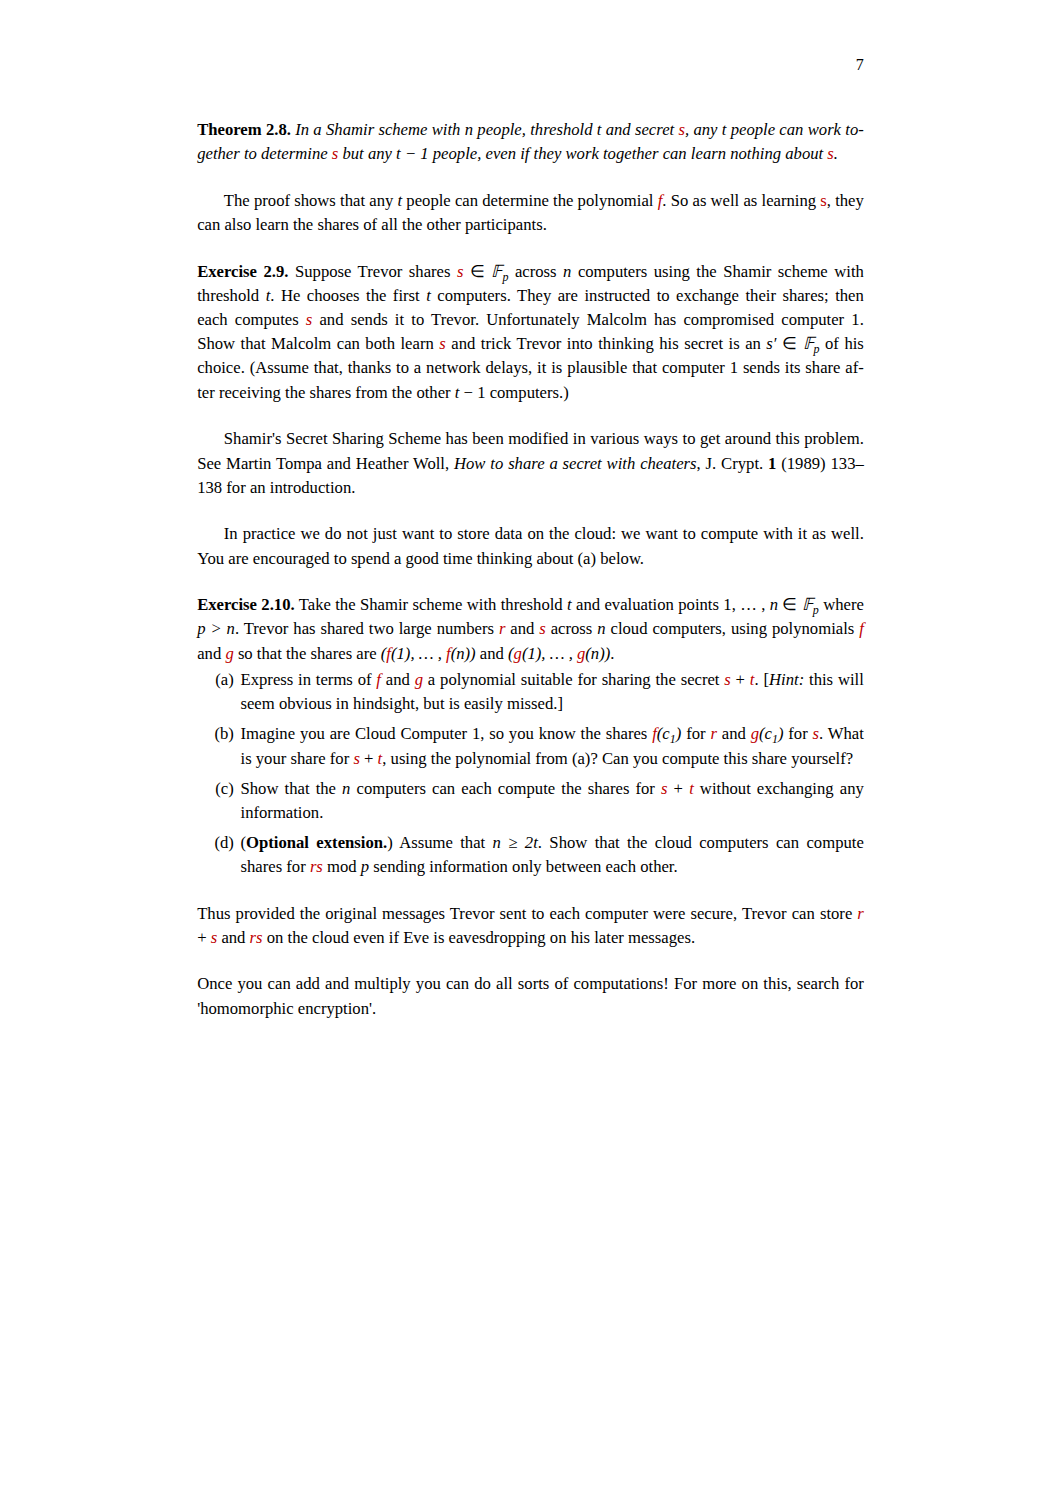7
Theorem 2.8. In a Shamir scheme with n people, threshold t and secret s, any t people can work together to determine s but any t − 1 people, even if they work together can learn nothing about s.
The proof shows that any t people can determine the polynomial f. So as well as learning s, they can also learn the shares of all the other participants.
Exercise 2.9. Suppose Trevor shares s ∈ 𝔽p across n computers using the Shamir scheme with threshold t. He chooses the first t computers. They are instructed to exchange their shares; then each computes s and sends it to Trevor. Unfortunately Malcolm has compromised computer 1. Show that Malcolm can both learn s and trick Trevor into thinking his secret is an s′ ∈ 𝔽p of his choice. (Assume that, thanks to a network delays, it is plausible that computer 1 sends its share after receiving the shares from the other t − 1 computers.)
Shamir's Secret Sharing Scheme has been modified in various ways to get around this problem. See Martin Tompa and Heather Woll, How to share a secret with cheaters, J. Crypt. 1 (1989) 133–138 for an introduction.
In practice we do not just want to store data on the cloud: we want to compute with it as well. You are encouraged to spend a good time thinking about (a) below.
Exercise 2.10. Take the Shamir scheme with threshold t and evaluation points 1, … , n ∈ 𝔽p where p > n. Trevor has shared two large numbers r and s across n cloud computers, using polynomials f and g so that the shares are (f(1), … , f(n)) and (g(1), … , g(n)).
(a) Express in terms of f and g a polynomial suitable for sharing the secret s + t. [Hint: this will seem obvious in hindsight, but is easily missed.]
(b) Imagine you are Cloud Computer 1, so you know the shares f(c1) for r and g(c1) for s. What is your share for s + t, using the polynomial from (a)? Can you compute this share yourself?
(c) Show that the n computers can each compute the shares for s + t without exchanging any information.
(d)(Optional extension.) Assume that n ≥ 2t. Show that the cloud computers can compute shares for rs mod p sending information only between each other.
Thus provided the original messages Trevor sent to each computer were secure, Trevor can store r + s and rs on the cloud even if Eve is eavesdropping on his later messages.
Once you can add and multiply you can do all sorts of computations! For more on this, search for 'homomorphic encryption'.